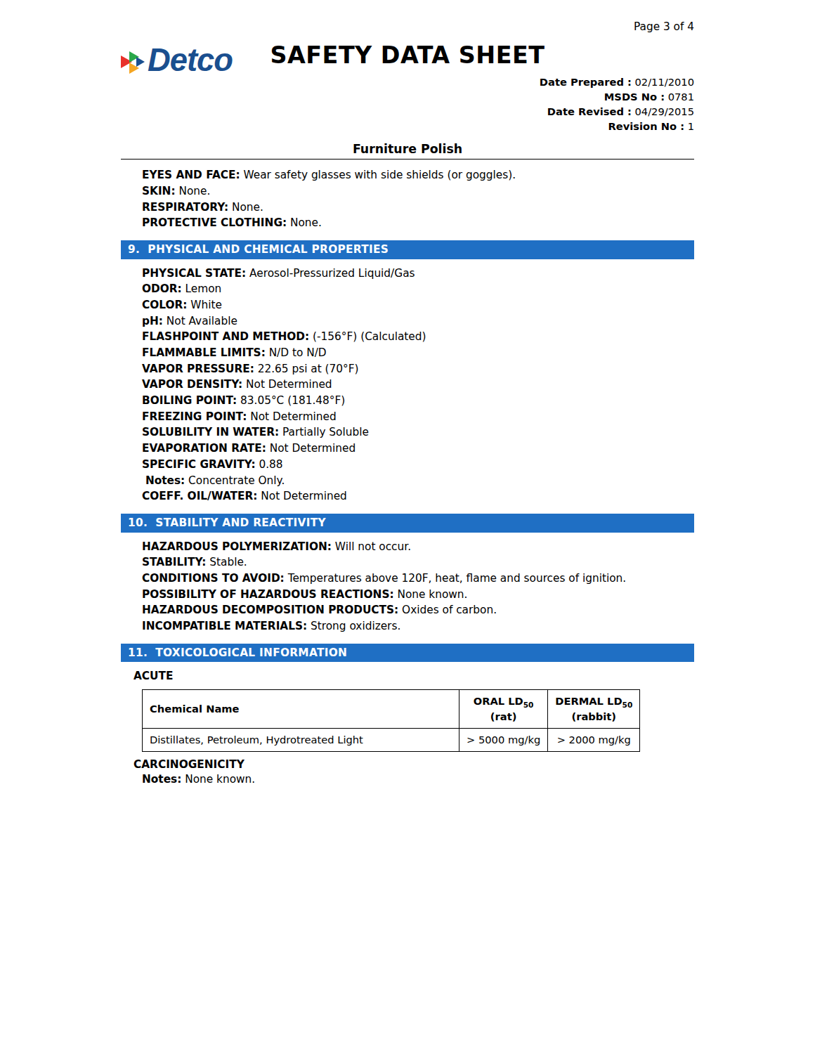Page 3 of 4
Detco
SAFETY DATA SHEET
Date Prepared : 02/11/2010
MSDS No : 0781
Date Revised : 04/29/2015
Revision No : 1
Furniture Polish
EYES AND FACE: Wear safety glasses with side shields (or goggles).
SKIN: None.
RESPIRATORY: None.
PROTECTIVE CLOTHING: None.
9. PHYSICAL AND CHEMICAL PROPERTIES
PHYSICAL STATE: Aerosol-Pressurized Liquid/Gas
ODOR: Lemon
COLOR: White
pH: Not Available
FLASHPOINT AND METHOD: (-156°F) (Calculated)
FLAMMABLE LIMITS: N/D to N/D
VAPOR PRESSURE: 22.65 psi at (70°F)
VAPOR DENSITY: Not Determined
BOILING POINT: 83.05°C (181.48°F)
FREEZING POINT: Not Determined
SOLUBILITY IN WATER: Partially Soluble
EVAPORATION RATE: Not Determined
SPECIFIC GRAVITY: 0.88
Notes: Concentrate Only.
COEFF. OIL/WATER: Not Determined
10. STABILITY AND REACTIVITY
HAZARDOUS POLYMERIZATION: Will not occur.
STABILITY: Stable.
CONDITIONS TO AVOID: Temperatures above 120F, heat, flame and sources of ignition.
POSSIBILITY OF HAZARDOUS REACTIONS: None known.
HAZARDOUS DECOMPOSITION PRODUCTS: Oxides of carbon.
INCOMPATIBLE MATERIALS: Strong oxidizers.
11. TOXICOLOGICAL INFORMATION
ACUTE
| Chemical Name | ORAL LD 50 (rat) | DERMAL LD 50 (rabbit) |
| --- | --- | --- |
| Distillates, Petroleum, Hydrotreated Light | > 5000 mg/kg | > 2000 mg/kg |
CARCINOGENICITY
Notes: None known.